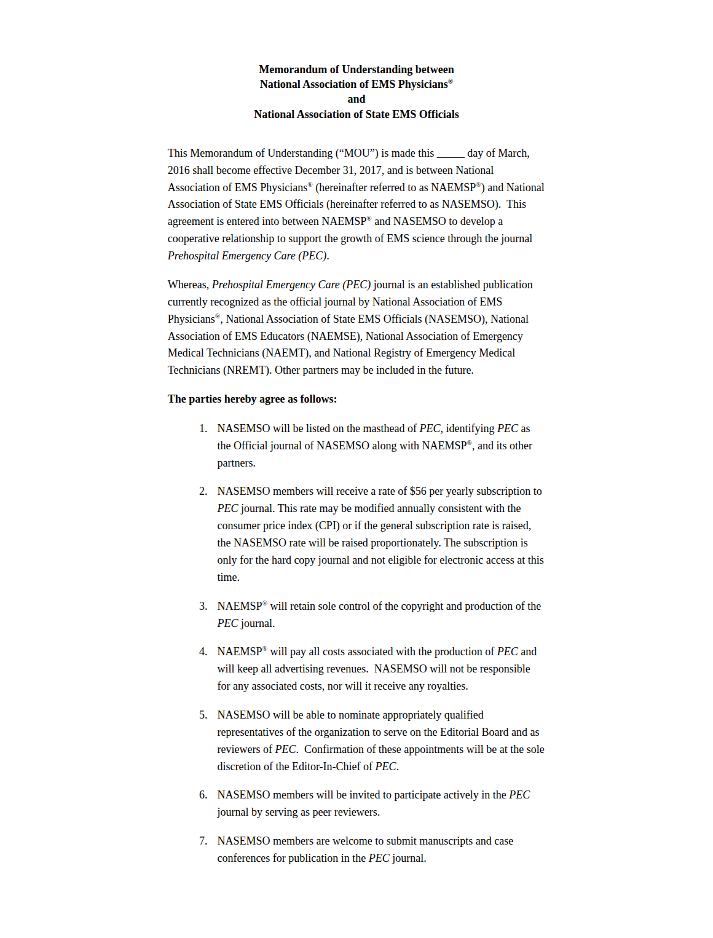Memorandum of Understanding between National Association of EMS Physicians® and National Association of State EMS Officials
This Memorandum of Understanding (“MOU”) is made this _____ day of March, 2016 shall become effective December 31, 2017, and is between National Association of EMS Physicians® (hereinafter referred to as NAEMSP®) and National Association of State EMS Officials (hereinafter referred to as NASEMSO). This agreement is entered into between NAEMSP® and NASEMSO to develop a cooperative relationship to support the growth of EMS science through the journal Prehospital Emergency Care (PEC).
Whereas, Prehospital Emergency Care (PEC) journal is an established publication currently recognized as the official journal by National Association of EMS Physicians®, National Association of State EMS Officials (NASEMSO), National Association of EMS Educators (NAEMSE), National Association of Emergency Medical Technicians (NAEMT), and National Registry of Emergency Medical Technicians (NREMT). Other partners may be included in the future.
The parties hereby agree as follows:
NASEMSO will be listed on the masthead of PEC, identifying PEC as the Official journal of NASEMSO along with NAEMSP®, and its other partners.
NASEMSO members will receive a rate of $56 per yearly subscription to PEC journal. This rate may be modified annually consistent with the consumer price index (CPI) or if the general subscription rate is raised, the NASEMSO rate will be raised proportionately. The subscription is only for the hard copy journal and not eligible for electronic access at this time.
NAEMSP® will retain sole control of the copyright and production of the PEC journal.
NAEMSP® will pay all costs associated with the production of PEC and will keep all advertising revenues. NASEMSO will not be responsible for any associated costs, nor will it receive any royalties.
NASEMSO will be able to nominate appropriately qualified representatives of the organization to serve on the Editorial Board and as reviewers of PEC. Confirmation of these appointments will be at the sole discretion of the Editor-In-Chief of PEC.
NASEMSO members will be invited to participate actively in the PEC journal by serving as peer reviewers.
NASEMSO members are welcome to submit manuscripts and case conferences for publication in the PEC journal.